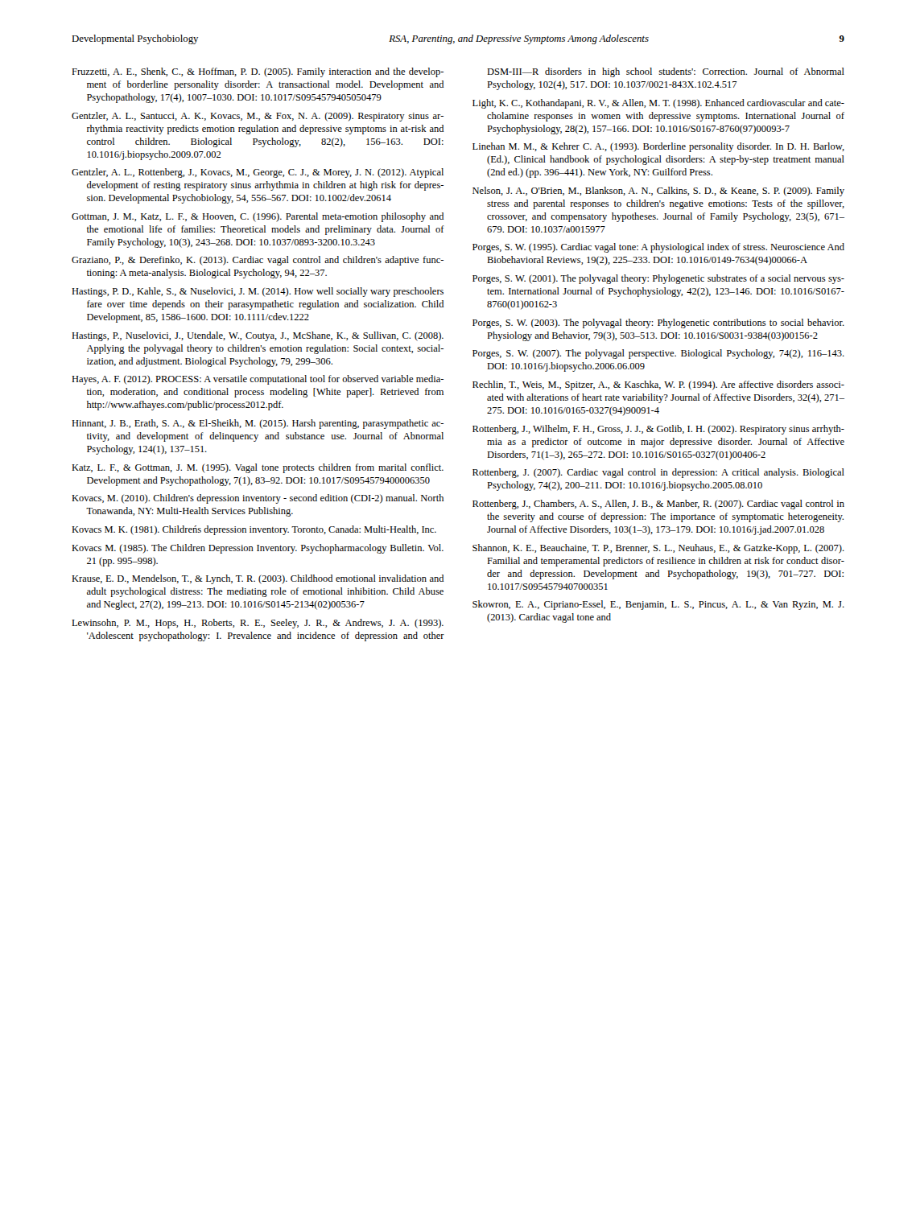Developmental Psychobiology RSA, Parenting, and Depressive Symptoms Among Adolescents 9
Fruzzetti, A. E., Shenk, C., & Hoffman, P. D. (2005). Family interaction and the development of borderline personality disorder: A transactional model. Development and Psychopathology, 17(4), 1007–1030. DOI: 10.1017/S0954579405050479
Gentzler, A. L., Santucci, A. K., Kovacs, M., & Fox, N. A. (2009). Respiratory sinus arrhythmia reactivity predicts emotion regulation and depressive symptoms in at-risk and control children. Biological Psychology, 82(2), 156–163. DOI: 10.1016/j.biopsycho.2009.07.002
Gentzler, A. L., Rottenberg, J., Kovacs, M., George, C. J., & Morey, J. N. (2012). Atypical development of resting respiratory sinus arrhythmia in children at high risk for depression. Developmental Psychobiology, 54, 556–567. DOI: 10.1002/dev.20614
Gottman, J. M., Katz, L. F., & Hooven, C. (1996). Parental meta-emotion philosophy and the emotional life of families: Theoretical models and preliminary data. Journal of Family Psychology, 10(3), 243–268. DOI: 10.1037/0893-3200.10.3.243
Graziano, P., & Derefinko, K. (2013). Cardiac vagal control and children's adaptive functioning: A meta-analysis. Biological Psychology, 94, 22–37.
Hastings, P. D., Kahle, S., & Nuselovici, J. M. (2014). How well socially wary preschoolers fare over time depends on their parasympathetic regulation and socialization. Child Development, 85, 1586–1600. DOI: 10.1111/cdev.1222
Hastings, P., Nuselovici, J., Utendale, W., Coutya, J., McShane, K., & Sullivan, C. (2008). Applying the polyvagal theory to children's emotion regulation: Social context, socialization, and adjustment. Biological Psychology, 79, 299–306.
Hayes, A. F. (2012). PROCESS: A versatile computational tool for observed variable mediation, moderation, and conditional process modeling [White paper]. Retrieved from http://www.afhayes.com/public/process2012.pdf.
Hinnant, J. B., Erath, S. A., & El-Sheikh, M. (2015). Harsh parenting, parasympathetic activity, and development of delinquency and substance use. Journal of Abnormal Psychology, 124(1), 137–151.
Katz, L. F., & Gottman, J. M. (1995). Vagal tone protects children from marital conflict. Development and Psychopathology, 7(1), 83–92. DOI: 10.1017/S0954579400006350
Kovacs, M. (2010). Children's depression inventory - second edition (CDI-2) manual. North Tonawanda, NY: Multi-Health Services Publishing.
Kovacs M. K. (1981). Childreńs depression inventory. Toronto, Canada: Multi-Health, Inc.
Kovacs M. (1985). The Children Depression Inventory. Psychopharmacology Bulletin. Vol. 21 (pp. 995–998).
Krause, E. D., Mendelson, T., & Lynch, T. R. (2003). Childhood emotional invalidation and adult psychological distress: The mediating role of emotional inhibition. Child Abuse and Neglect, 27(2), 199–213. DOI: 10.1016/S0145-2134(02)00536-7
Lewinsohn, P. M., Hops, H., Roberts, R. E., Seeley, J. R., & Andrews, J. A. (1993). 'Adolescent psychopathology: I. Prevalence and incidence of depression and other DSM-III—R disorders in high school students': Correction. Journal of Abnormal Psychology, 102(4), 517. DOI: 10.1037/0021-843X.102.4.517
Light, K. C., Kothandapani, R. V., & Allen, M. T. (1998). Enhanced cardiovascular and catecholamine responses in women with depressive symptoms. International Journal of Psychophysiology, 28(2), 157–166. DOI: 10.1016/S0167-8760(97)00093-7
Linehan M. M., & Kehrer C. A., (1993). Borderline personality disorder. In D. H. Barlow, (Ed.), Clinical handbook of psychological disorders: A step-by-step treatment manual (2nd ed.) (pp. 396–441). New York, NY: Guilford Press.
Nelson, J. A., O'Brien, M., Blankson, A. N., Calkins, S. D., & Keane, S. P. (2009). Family stress and parental responses to children's negative emotions: Tests of the spillover, crossover, and compensatory hypotheses. Journal of Family Psychology, 23(5), 671–679. DOI: 10.1037/a0015977
Porges, S. W. (1995). Cardiac vagal tone: A physiological index of stress. Neuroscience And Biobehavioral Reviews, 19(2), 225–233. DOI: 10.1016/0149-7634(94)00066-A
Porges, S. W. (2001). The polyvagal theory: Phylogenetic substrates of a social nervous system. International Journal of Psychophysiology, 42(2), 123–146. DOI: 10.1016/S0167-8760(01)00162-3
Porges, S. W. (2003). The polyvagal theory: Phylogenetic contributions to social behavior. Physiology and Behavior, 79(3), 503–513. DOI: 10.1016/S0031-9384(03)00156-2
Porges, S. W. (2007). The polyvagal perspective. Biological Psychology, 74(2), 116–143. DOI: 10.1016/j.biopsycho.2006.06.009
Rechlin, T., Weis, M., Spitzer, A., & Kaschka, W. P. (1994). Are affective disorders associated with alterations of heart rate variability? Journal of Affective Disorders, 32(4), 271–275. DOI: 10.1016/0165-0327(94)90091-4
Rottenberg, J., Wilhelm, F. H., Gross, J. J., & Gotlib, I. H. (2002). Respiratory sinus arrhythmia as a predictor of outcome in major depressive disorder. Journal of Affective Disorders, 71(1–3), 265–272. DOI: 10.1016/S0165-0327(01)00406-2
Rottenberg, J. (2007). Cardiac vagal control in depression: A critical analysis. Biological Psychology, 74(2), 200–211. DOI: 10.1016/j.biopsycho.2005.08.010
Rottenberg, J., Chambers, A. S., Allen, J. B., & Manber, R. (2007). Cardiac vagal control in the severity and course of depression: The importance of symptomatic heterogeneity. Journal of Affective Disorders, 103(1–3), 173–179. DOI: 10.1016/j.jad.2007.01.028
Shannon, K. E., Beauchaine, T. P., Brenner, S. L., Neuhaus, E., & Gatzke-Kopp, L. (2007). Familial and temperamental predictors of resilience in children at risk for conduct disorder and depression. Development and Psychopathology, 19(3), 701–727. DOI: 10.1017/S0954579407000351
Skowron, E. A., Cipriano-Essel, E., Benjamin, L. S., Pincus, A. L., & Van Ryzin, M. J. (2013). Cardiac vagal tone and